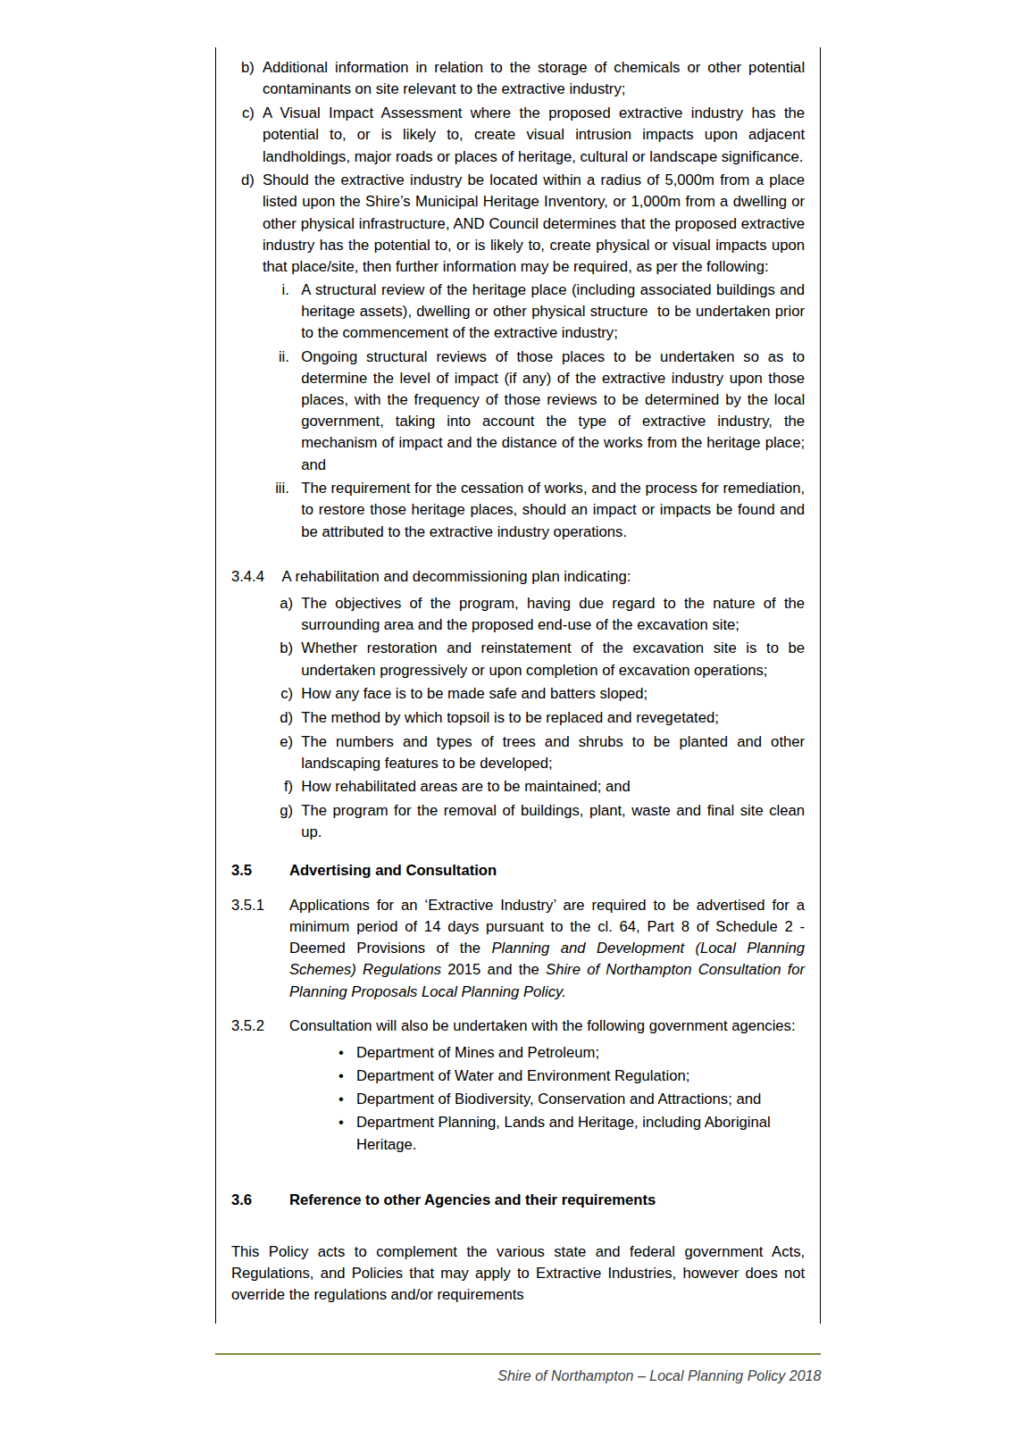b) Additional information in relation to the storage of chemicals or other potential contaminants on site relevant to the extractive industry;
c) A Visual Impact Assessment where the proposed extractive industry has the potential to, or is likely to, create visual intrusion impacts upon adjacent landholdings, major roads or places of heritage, cultural or landscape significance.
d) Should the extractive industry be located within a radius of 5,000m from a place listed upon the Shire’s Municipal Heritage Inventory, or 1,000m from a dwelling or other physical infrastructure, AND Council determines that the proposed extractive industry has the potential to, or is likely to, create physical or visual impacts upon that place/site, then further information may be required, as per the following:
i. A structural review of the heritage place (including associated buildings and heritage assets), dwelling or other physical structure to be undertaken prior to the commencement of the extractive industry;
ii. Ongoing structural reviews of those places to be undertaken so as to determine the level of impact (if any) of the extractive industry upon those places, with the frequency of those reviews to be determined by the local government, taking into account the type of extractive industry, the mechanism of impact and the distance of the works from the heritage place; and
iii. The requirement for the cessation of works, and the process for remediation, to restore those heritage places, should an impact or impacts be found and be attributed to the extractive industry operations.
3.4.4 A rehabilitation and decommissioning plan indicating:
a) The objectives of the program, having due regard to the nature of the surrounding area and the proposed end-use of the excavation site;
b) Whether restoration and reinstatement of the excavation site is to be undertaken progressively or upon completion of excavation operations;
c) How any face is to be made safe and batters sloped;
d) The method by which topsoil is to be replaced and revegetated;
e) The numbers and types of trees and shrubs to be planted and other landscaping features to be developed;
f) How rehabilitated areas are to be maintained; and
g) The program for the removal of buildings, plant, waste and final site clean up.
3.5 Advertising and Consultation
3.5.1 Applications for an ‘Extractive Industry’ are required to be advertised for a minimum period of 14 days pursuant to the cl. 64, Part 8 of Schedule 2 - Deemed Provisions of the Planning and Development (Local Planning Schemes) Regulations 2015 and the Shire of Northampton Consultation for Planning Proposals Local Planning Policy.
3.5.2 Consultation will also be undertaken with the following government agencies:
Department of Mines and Petroleum;
Department of Water and Environment Regulation;
Department of Biodiversity, Conservation and Attractions; and
Department Planning, Lands and Heritage, including Aboriginal Heritage.
3.6 Reference to other Agencies and their requirements
This Policy acts to complement the various state and federal government Acts, Regulations, and Policies that may apply to Extractive Industries, however does not override the regulations and/or requirements
Shire of Northampton – Local Planning Policy 2018